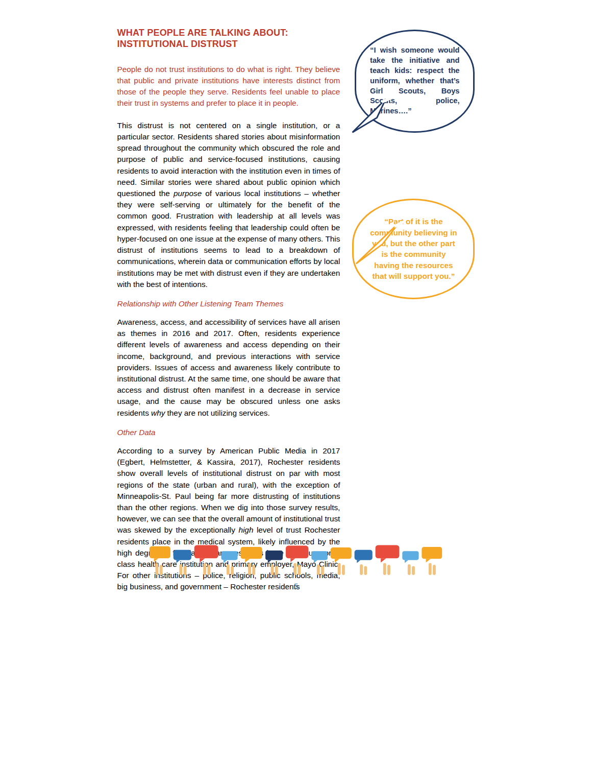“I wish someone would take the initiative and teach kids: respect the uniform, whether that’s Girl Scouts, Boys Scouts, police, Marines….”
“Part of it is the community believing in you, but the other part is the community having the resources that will support you.”
WHAT PEOPLE ARE TALKING ABOUT:
INSTITUTIONAL DISTRUST
People do not trust institutions to do what is right. They believe that public and private institutions have interests distinct from those of the people they serve. Residents feel unable to place their trust in systems and prefer to place it in people.
This distrust is not centered on a single institution, or a particular sector. Residents shared stories about misinformation spread throughout the community which obscured the role and purpose of public and service-focused institutions, causing residents to avoid interaction with the institution even in times of need. Similar stories were shared about public opinion which questioned the purpose of various local institutions – whether they were self-serving or ultimately for the benefit of the common good. Frustration with leadership at all levels was expressed, with residents feeling that leadership could often be hyper-focused on one issue at the expense of many others. This distrust of institutions seems to lead to a breakdown of communications, wherein data or communication efforts by local institutions may be met with distrust even if they are undertaken with the best of intentions.
Relationship with Other Listening Team Themes
Awareness, access, and accessibility of services have all arisen as themes in 2016 and 2017. Often, residents experience different levels of awareness and access depending on their income, background, and previous interactions with service providers. Issues of access and awareness likely contribute to institutional distrust. At the same time, one should be aware that access and distrust often manifest in a decrease in service usage, and the cause may be obscured unless one asks residents why they are not utilizing services.
Other Data
According to a survey by American Public Media in 2017 (Egbert, Helmstetter, & Kassira, 2017), Rochester residents show overall levels of institutional distrust on par with most regions of the state (urban and rural), with the exception of Minneapolis-St. Paul being far more distrusting of institutions than the other regions. When we dig into those survey results, however, we can see that the overall amount of institutional trust was skewed by the exceptionally high level of trust Rochester residents place in the medical system, likely influenced by the high degree of familiarity many residents have with our world-class health care institution and primary employer, Mayo Clinic. For other institutions – police, religion, public schools, media, big business, and government – Rochester residents
5